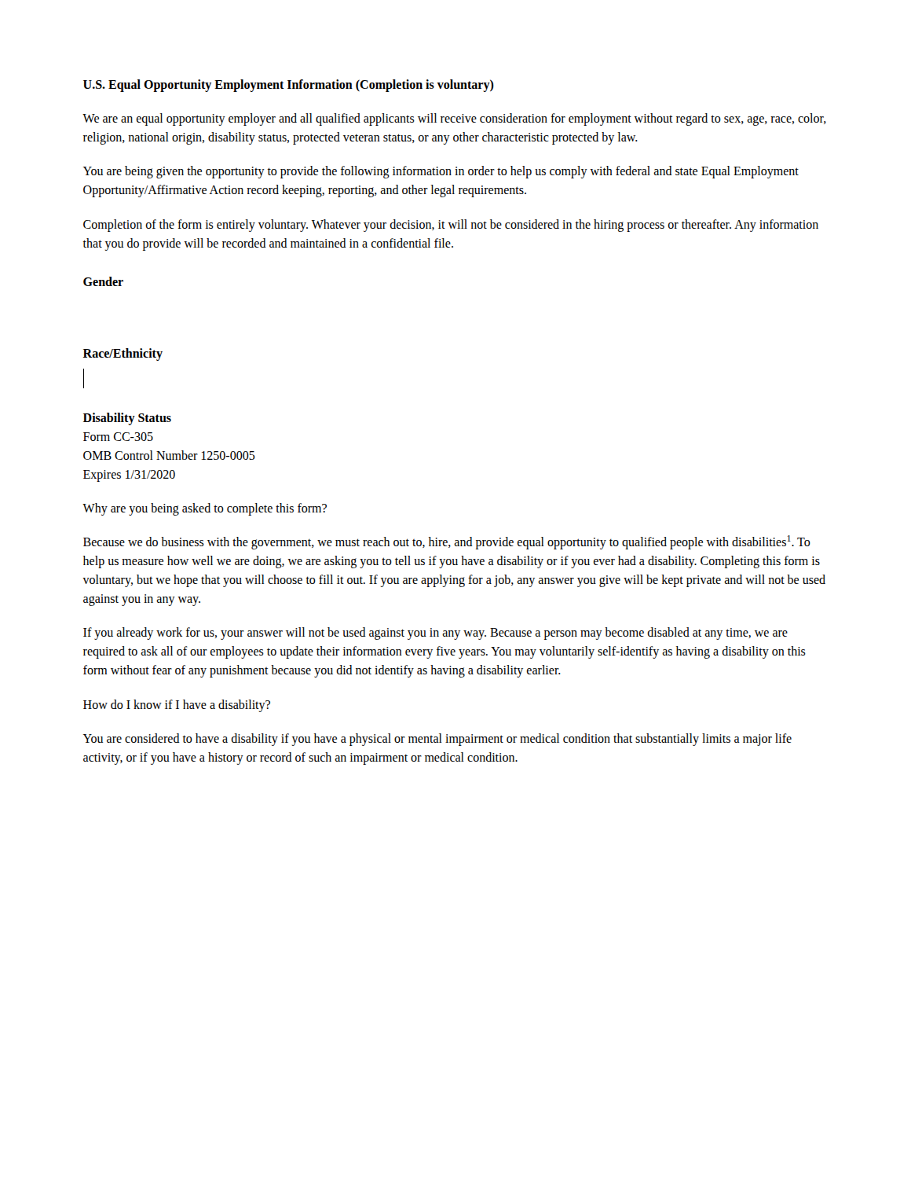U.S. Equal Opportunity Employment Information (Completion is voluntary)
We are an equal opportunity employer and all qualified applicants will receive consideration for employment without regard to sex, age, race, color, religion, national origin, disability status, protected veteran status, or any other characteristic protected by law.
You are being given the opportunity to provide the following information in order to help us comply with federal and state Equal Employment Opportunity/Affirmative Action record keeping, reporting, and other legal requirements.
Completion of the form is entirely voluntary. Whatever your decision, it will not be considered in the hiring process or thereafter. Any information that you do provide will be recorded and maintained in a confidential file.
Gender
Race/Ethnicity
Disability Status
Form CC-305 OMB Control Number 1250-0005 Expires 1/31/2020
Why are you being asked to complete this form?
Because we do business with the government, we must reach out to, hire, and provide equal opportunity to qualified people with disabilities1. To help us measure how well we are doing, we are asking you to tell us if you have a disability or if you ever had a disability. Completing this form is voluntary, but we hope that you will choose to fill it out. If you are applying for a job, any answer you give will be kept private and will not be used against you in any way.
If you already work for us, your answer will not be used against you in any way. Because a person may become disabled at any time, we are required to ask all of our employees to update their information every five years. You may voluntarily self-identify as having a disability on this form without fear of any punishment because you did not identify as having a disability earlier.
How do I know if I have a disability?
You are considered to have a disability if you have a physical or mental impairment or medical condition that substantially limits a major life activity, or if you have a history or record of such an impairment or medical condition.